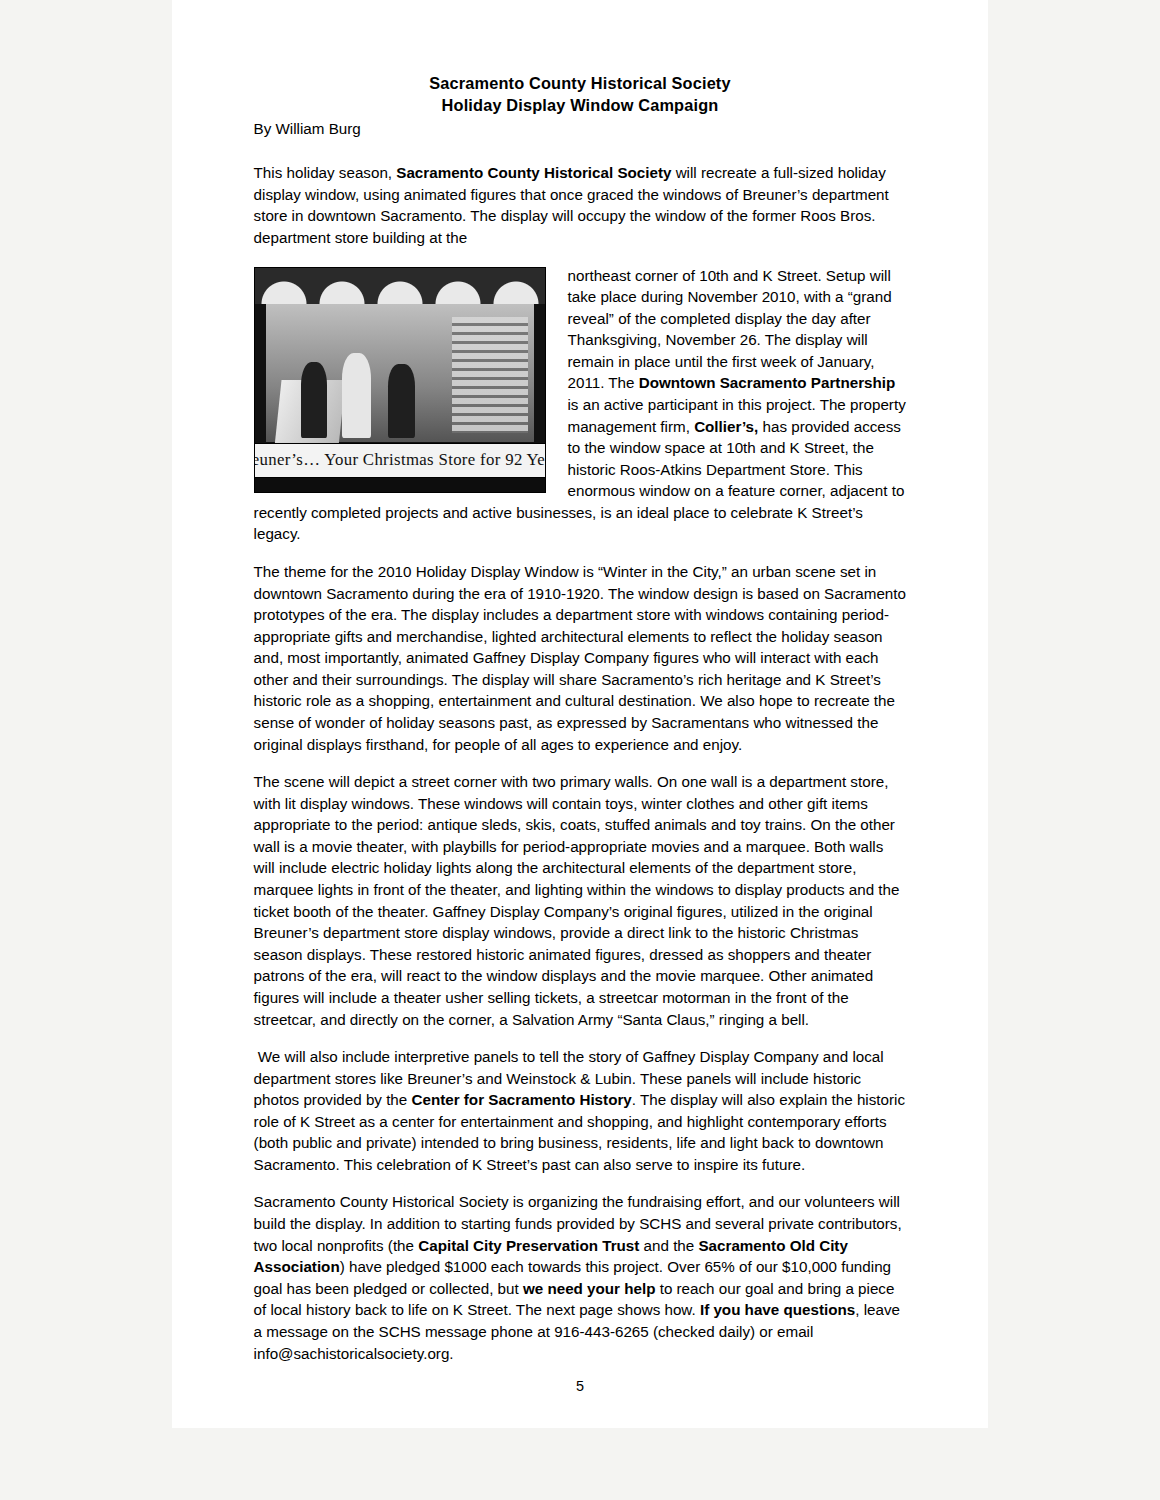Sacramento County Historical Society
Holiday Display Window Campaign
By William Burg
This holiday season, Sacramento County Historical Society will recreate a full-sized holiday display window, using animated figures that once graced the windows of Breuner’s department store in downtown Sacramento. The display will occupy the window of the former Roos Bros. department store building at the
Breuner’s… Your Christmas Store for 92 Years
northeast corner of 10th and K Street. Setup will take place during November 2010, with a “grand reveal” of the completed display the day after Thanksgiving, November 26. The display will remain in place until the first week of January, 2011. The Downtown Sacramento Partnership is an active participant in this project. The property management firm, Collier’s, has provided access to the window space at 10th and K Street, the historic Roos-Atkins Department Store. This enormous window on a feature corner, adjacent to recently completed projects and active businesses, is an ideal place to celebrate K Street’s legacy.
The theme for the 2010 Holiday Display Window is “Winter in the City,” an urban scene set in downtown Sacramento during the era of 1910-1920. The window design is based on Sacramento prototypes of the era. The display includes a department store with windows containing period-appropriate gifts and merchandise, lighted architectural elements to reflect the holiday season and, most importantly, animated Gaffney Display Company figures who will interact with each other and their surroundings. The display will share Sacramento’s rich heritage and K Street’s historic role as a shopping, entertainment and cultural destination. We also hope to recreate the sense of wonder of holiday seasons past, as expressed by Sacramentans who witnessed the original displays firsthand, for people of all ages to experience and enjoy.
The scene will depict a street corner with two primary walls. On one wall is a department store, with lit display windows. These windows will contain toys, winter clothes and other gift items appropriate to the period: antique sleds, skis, coats, stuffed animals and toy trains. On the other wall is a movie theater, with playbills for period-appropriate movies and a marquee. Both walls will include electric holiday lights along the architectural elements of the department store, marquee lights in front of the theater, and lighting within the windows to display products and the ticket booth of the theater. Gaffney Display Company’s original figures, utilized in the original Breuner’s department store display windows, provide a direct link to the historic Christmas season displays. These restored historic animated figures, dressed as shoppers and theater patrons of the era, will react to the window displays and the movie marquee. Other animated figures will include a theater usher selling tickets, a streetcar motorman in the front of the streetcar, and directly on the corner, a Salvation Army “Santa Claus,” ringing a bell.
We will also include interpretive panels to tell the story of Gaffney Display Company and local department stores like Breuner’s and Weinstock & Lubin. These panels will include historic photos provided by the Center for Sacramento History. The display will also explain the historic role of K Street as a center for entertainment and shopping, and highlight contemporary efforts (both public and private) intended to bring business, residents, life and light back to downtown Sacramento. This celebration of K Street’s past can also serve to inspire its future.
Sacramento County Historical Society is organizing the fundraising effort, and our volunteers will build the display. In addition to starting funds provided by SCHS and several private contributors, two local nonprofits (the Capital City Preservation Trust and the Sacramento Old City Association) have pledged $1000 each towards this project. Over 65% of our $10,000 funding goal has been pledged or collected, but we need your help to reach our goal and bring a piece of local history back to life on K Street. The next page shows how. If you have questions, leave a message on the SCHS message phone at 916-443-6265 (checked daily) or email info@sachistoricalsociety.org.
5